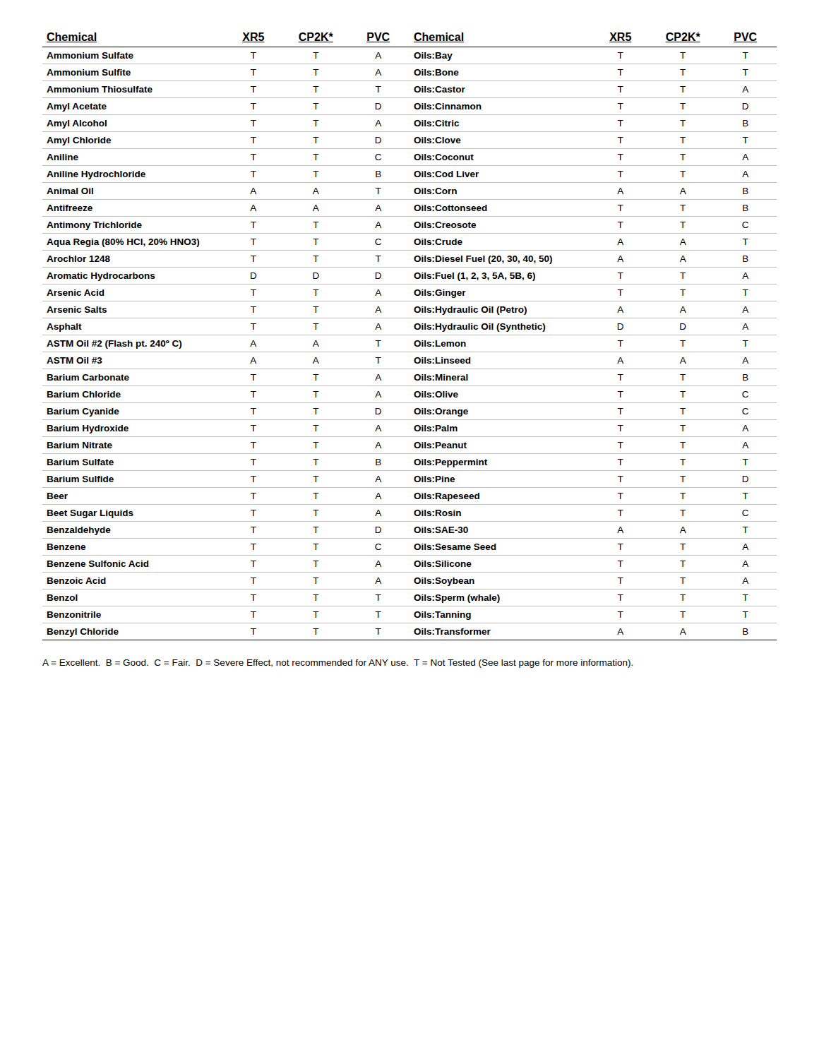| Chemical | XR5 | CP2K* | PVC | Chemical | XR5 | CP2K* | PVC |
| --- | --- | --- | --- | --- | --- | --- | --- |
| Ammonium Sulfate | T | T | A | Oils:Bay | T | T | T |
| Ammonium Sulfite | T | T | A | Oils:Bone | T | T | T |
| Ammonium Thiosulfate | T | T | T | Oils:Castor | T | T | A |
| Amyl Acetate | T | T | D | Oils:Cinnamon | T | T | D |
| Amyl Alcohol | T | T | A | Oils:Citric | T | T | B |
| Amyl Chloride | T | T | D | Oils:Clove | T | T | T |
| Aniline | T | T | C | Oils:Coconut | T | T | A |
| Aniline Hydrochloride | T | T | B | Oils:Cod Liver | T | T | A |
| Animal Oil | A | A | T | Oils:Corn | A | A | B |
| Antifreeze | A | A | A | Oils:Cottonseed | T | T | B |
| Antimony Trichloride | T | T | A | Oils:Creosote | T | T | C |
| Aqua Regia (80% HCl, 20% HNO3) | T | T | C | Oils:Crude | A | A | T |
| Arochlor 1248 | T | T | T | Oils:Diesel Fuel (20, 30, 40, 50) | A | A | B |
| Aromatic Hydrocarbons | D | D | D | Oils:Fuel (1, 2, 3, 5A, 5B, 6) | T | T | A |
| Arsenic Acid | T | T | A | Oils:Ginger | T | T | T |
| Arsenic Salts | T | T | A | Oils:Hydraulic Oil (Petro) | A | A | A |
| Asphalt | T | T | A | Oils:Hydraulic Oil (Synthetic) | D | D | A |
| ASTM Oil #2 (Flash pt. 240º C) | A | A | T | Oils:Lemon | T | T | T |
| ASTM Oil #3 | A | A | T | Oils:Linseed | A | A | A |
| Barium Carbonate | T | T | A | Oils:Mineral | T | T | B |
| Barium Chloride | T | T | A | Oils:Olive | T | T | C |
| Barium Cyanide | T | T | D | Oils:Orange | T | T | C |
| Barium Hydroxide | T | T | A | Oils:Palm | T | T | A |
| Barium Nitrate | T | T | A | Oils:Peanut | T | T | A |
| Barium Sulfate | T | T | B | Oils:Peppermint | T | T | T |
| Barium Sulfide | T | T | A | Oils:Pine | T | T | D |
| Beer | T | T | A | Oils:Rapeseed | T | T | T |
| Beet Sugar Liquids | T | T | A | Oils:Rosin | T | T | C |
| Benzaldehyde | T | T | D | Oils:SAE-30 | A | A | T |
| Benzene | T | T | C | Oils:Sesame Seed | T | T | A |
| Benzene Sulfonic Acid | T | T | A | Oils:Silicone | T | T | A |
| Benzoic Acid | T | T | A | Oils:Soybean | T | T | A |
| Benzol | T | T | T | Oils:Sperm (whale) | T | T | T |
| Benzonitrile | T | T | T | Oils:Tanning | T | T | T |
| Benzyl Chloride | T | T | T | Oils:Transformer | A | A | B |
A = Excellent. B = Good. C = Fair. D = Severe Effect, not recommended for ANY use. T = Not Tested (See last page for more information).